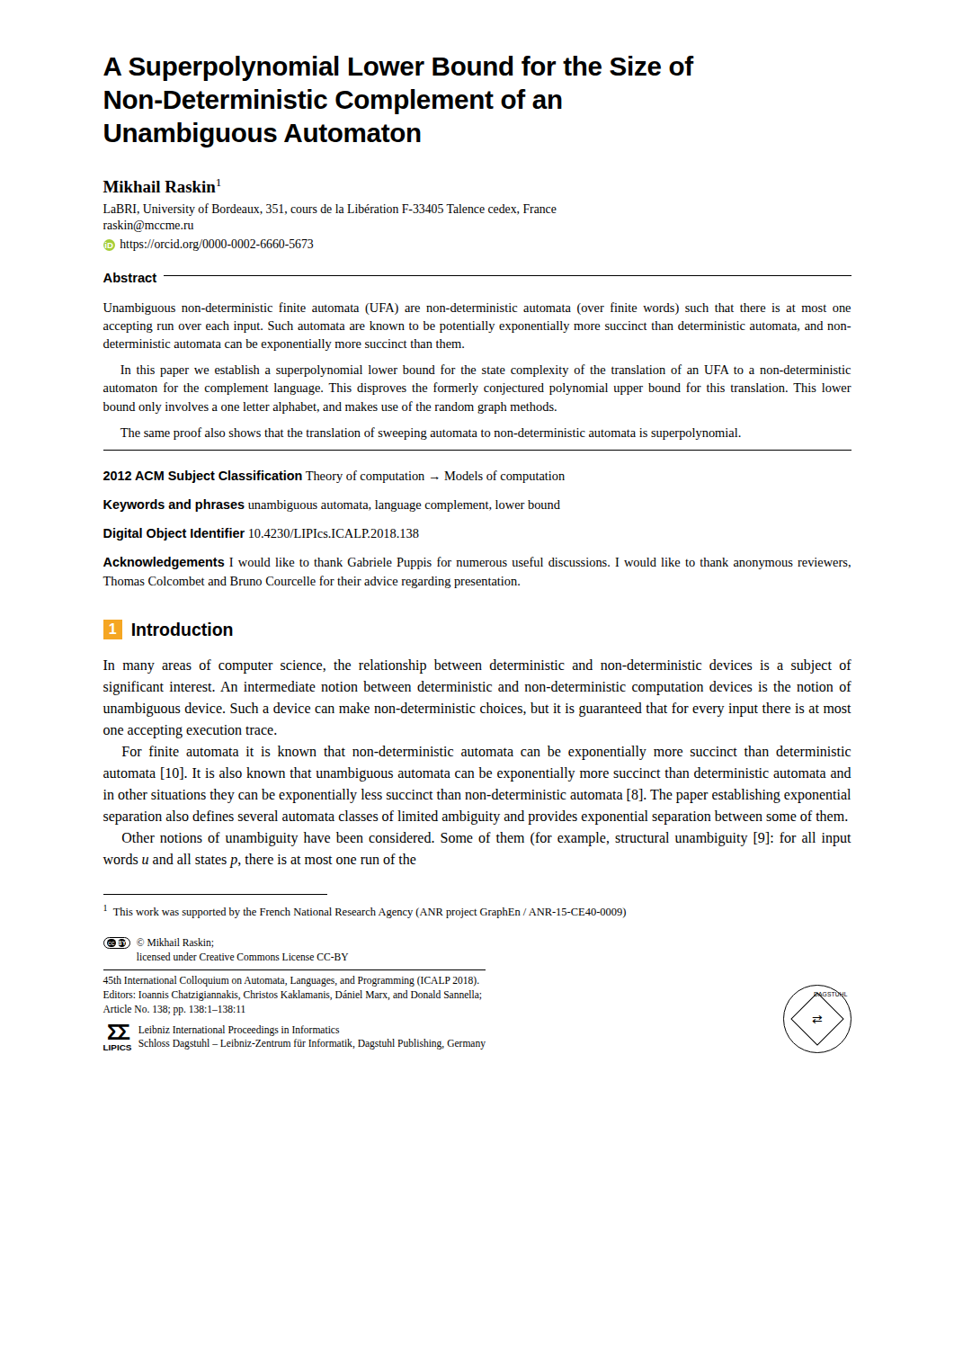A Superpolynomial Lower Bound for the Size of
Non-Deterministic Complement of an
Unambiguous Automaton
Mikhail Raskin1
LaBRI, University of Bordeaux, 351, cours de la Libération F-33405 Talence cedex, France
raskin@mccme.ru
iD https://orcid.org/0000-0002-6660-5673
Abstract
Unambiguous non-deterministic finite automata (UFA) are non-deterministic automata (over finite words) such that there is at most one accepting run over each input. Such automata are known to be potentially exponentially more succinct than deterministic automata, and non-deterministic automata can be exponentially more succinct than them.
In this paper we establish a superpolynomial lower bound for the state complexity of the translation of an UFA to a non-deterministic automaton for the complement language. This disproves the formerly conjectured polynomial upper bound for this translation. This lower bound only involves a one letter alphabet, and makes use of the random graph methods.
The same proof also shows that the translation of sweeping automata to non-deterministic automata is superpolynomial.
2012 ACM Subject Classification Theory of computation → Models of computation
Keywords and phrases unambiguous automata, language complement, lower bound
Digital Object Identifier 10.4230/LIPIcs.ICALP.2018.138
Acknowledgements I would like to thank Gabriele Puppis for numerous useful discussions. I would like to thank anonymous reviewers, Thomas Colcombet and Bruno Courcelle for their advice regarding presentation.
1 Introduction
In many areas of computer science, the relationship between deterministic and non-deterministic devices is a subject of significant interest. An intermediate notion between deterministic and non-deterministic computation devices is the notion of unambiguous device. Such a device can make non-deterministic choices, but it is guaranteed that for every input there is at most one accepting execution trace.
For finite automata it is known that non-deterministic automata can be exponentially more succinct than deterministic automata [10]. It is also known that unambiguous automata can be exponentially more succinct than deterministic automata and in other situations they can be exponentially less succinct than non-deterministic automata [8]. The paper establishing exponential separation also defines several automata classes of limited ambiguity and provides exponential separation between some of them.
Other notions of unambiguity have been considered. Some of them (for example, structural unambiguity [9]: for all input words u and all states p, there is at most one run of the
1 This work was supported by the French National Research Agency (ANR project GraphEn / ANR-15-CE40-0009)
cc BY © Mikhail Raskin;
licensed under Creative Commons License CC-BY
45th International Colloquium on Automata, Languages, and Programming (ICALP 2018).
Editors: Ioannis Chatzigiannakis, Christos Kaklamanis, Dániel Marx, and Donald Sannella;
Article No. 138; pp. 138:1–138:11
ΣΣLIPICS Leibniz International Proceedings in Informatics
Schloss Dagstuhl – Leibniz-Zentrum für Informatik, Dagstuhl Publishing, Germany
DAGSTUHL ⇄